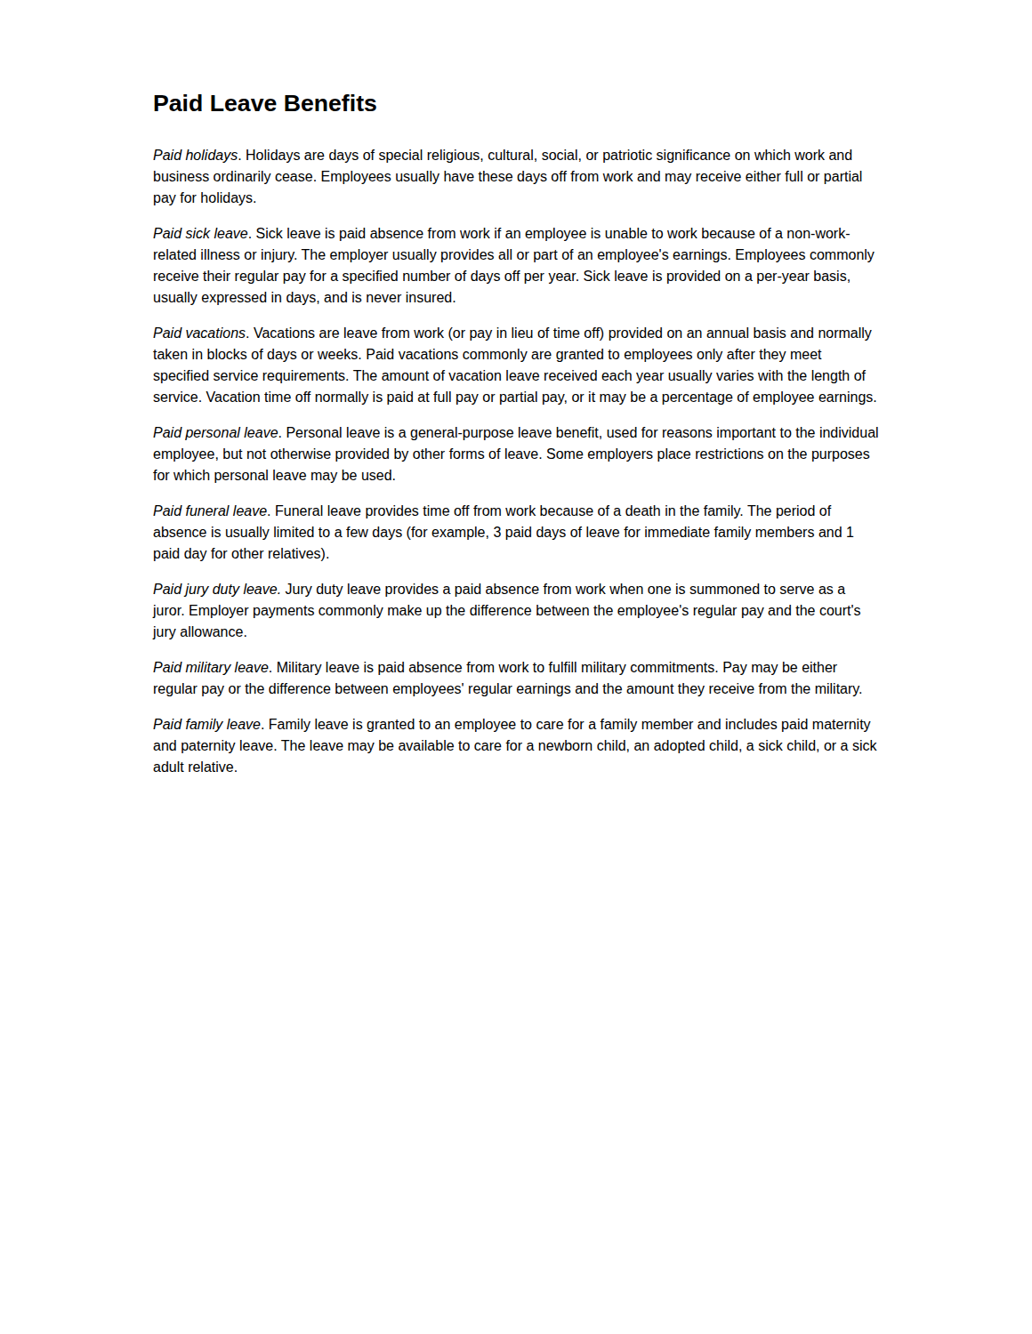Paid Leave Benefits
Paid holidays. Holidays are days of special religious, cultural, social, or patriotic significance on which work and business ordinarily cease. Employees usually have these days off from work and may receive either full or partial pay for holidays.
Paid sick leave. Sick leave is paid absence from work if an employee is unable to work because of a non-work-related illness or injury. The employer usually provides all or part of an employee's earnings. Employees commonly receive their regular pay for a specified number of days off per year. Sick leave is provided on a per-year basis, usually expressed in days, and is never insured.
Paid vacations. Vacations are leave from work (or pay in lieu of time off) provided on an annual basis and normally taken in blocks of days or weeks. Paid vacations commonly are granted to employees only after they meet specified service requirements. The amount of vacation leave received each year usually varies with the length of service. Vacation time off normally is paid at full pay or partial pay, or it may be a percentage of employee earnings.
Paid personal leave. Personal leave is a general-purpose leave benefit, used for reasons important to the individual employee, but not otherwise provided by other forms of leave. Some employers place restrictions on the purposes for which personal leave may be used.
Paid funeral leave. Funeral leave provides time off from work because of a death in the family. The period of absence is usually limited to a few days (for example, 3 paid days of leave for immediate family members and 1 paid day for other relatives).
Paid jury duty leave. Jury duty leave provides a paid absence from work when one is summoned to serve as a juror. Employer payments commonly make up the difference between the employee's regular pay and the court's jury allowance.
Paid military leave. Military leave is paid absence from work to fulfill military commitments. Pay may be either regular pay or the difference between employees' regular earnings and the amount they receive from the military.
Paid family leave. Family leave is granted to an employee to care for a family member and includes paid maternity and paternity leave. The leave may be available to care for a newborn child, an adopted child, a sick child, or a sick adult relative.